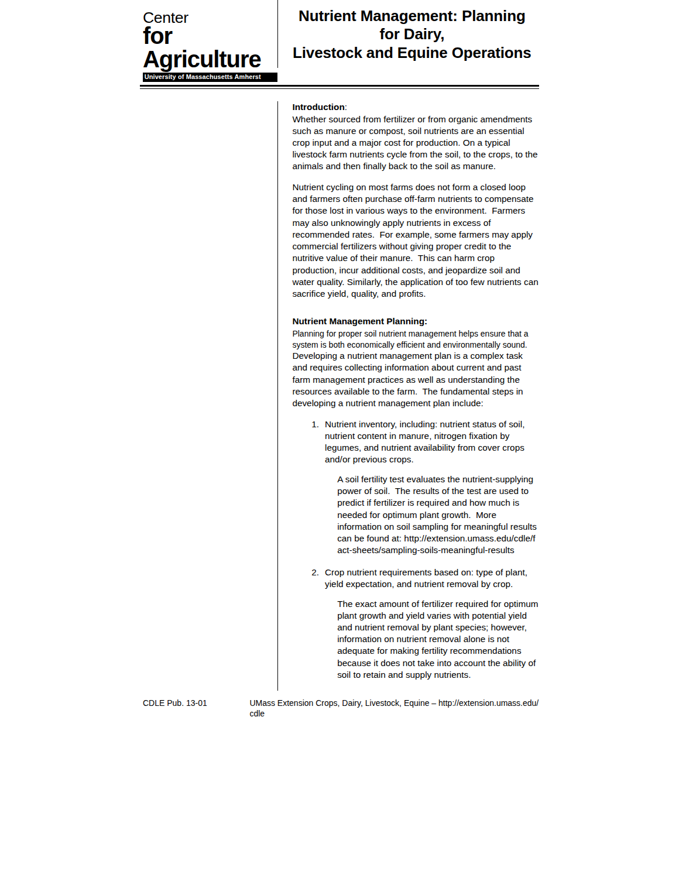Center for Agriculture University of Massachusetts Amherst
Nutrient Management: Planning for Dairy,
Livestock and Equine Operations
Introduction:
Whether sourced from fertilizer or from organic amendments such as manure or compost, soil nutrients are an essential crop input and a major cost for production. On a typical livestock farm nutrients cycle from the soil, to the crops, to the animals and then finally back to the soil as manure.
Nutrient cycling on most farms does not form a closed loop and farmers often purchase off-farm nutrients to compensate for those lost in various ways to the environment. Farmers may also unknowingly apply nutrients in excess of recommended rates. For example, some farmers may apply commercial fertilizers without giving proper credit to the nutritive value of their manure. This can harm crop production, incur additional costs, and jeopardize soil and water quality. Similarly, the application of too few nutrients can sacrifice yield, quality, and profits.
Nutrient Management Planning:
Planning for proper soil nutrient management helps ensure that a system is both economically efficient and environmentally sound. Developing a nutrient management plan is a complex task and requires collecting information about current and past farm management practices as well as understanding the resources available to the farm. The fundamental steps in developing a nutrient management plan include:
Nutrient inventory, including: nutrient status of soil, nutrient content in manure, nitrogen fixation by legumes, and nutrient availability from cover crops and/or previous crops.
A soil fertility test evaluates the nutrient-supplying power of soil. The results of the test are used to predict if fertilizer is required and how much is needed for optimum plant growth. More information on soil sampling for meaningful results can be found at: http://extension.umass.edu/cdle/fact-sheets/sampling-soils-meaningful-results
Crop nutrient requirements based on: type of plant, yield expectation, and nutrient removal by crop.
The exact amount of fertilizer required for optimum plant growth and yield varies with potential yield and nutrient removal by plant species; however, information on nutrient removal alone is not adequate for making fertility recommendations because it does not take into account the ability of soil to retain and supply nutrients.
CDLE Pub. 13-01
UMass Extension Crops, Dairy, Livestock, Equine – http://extension.umass.edu/cdle